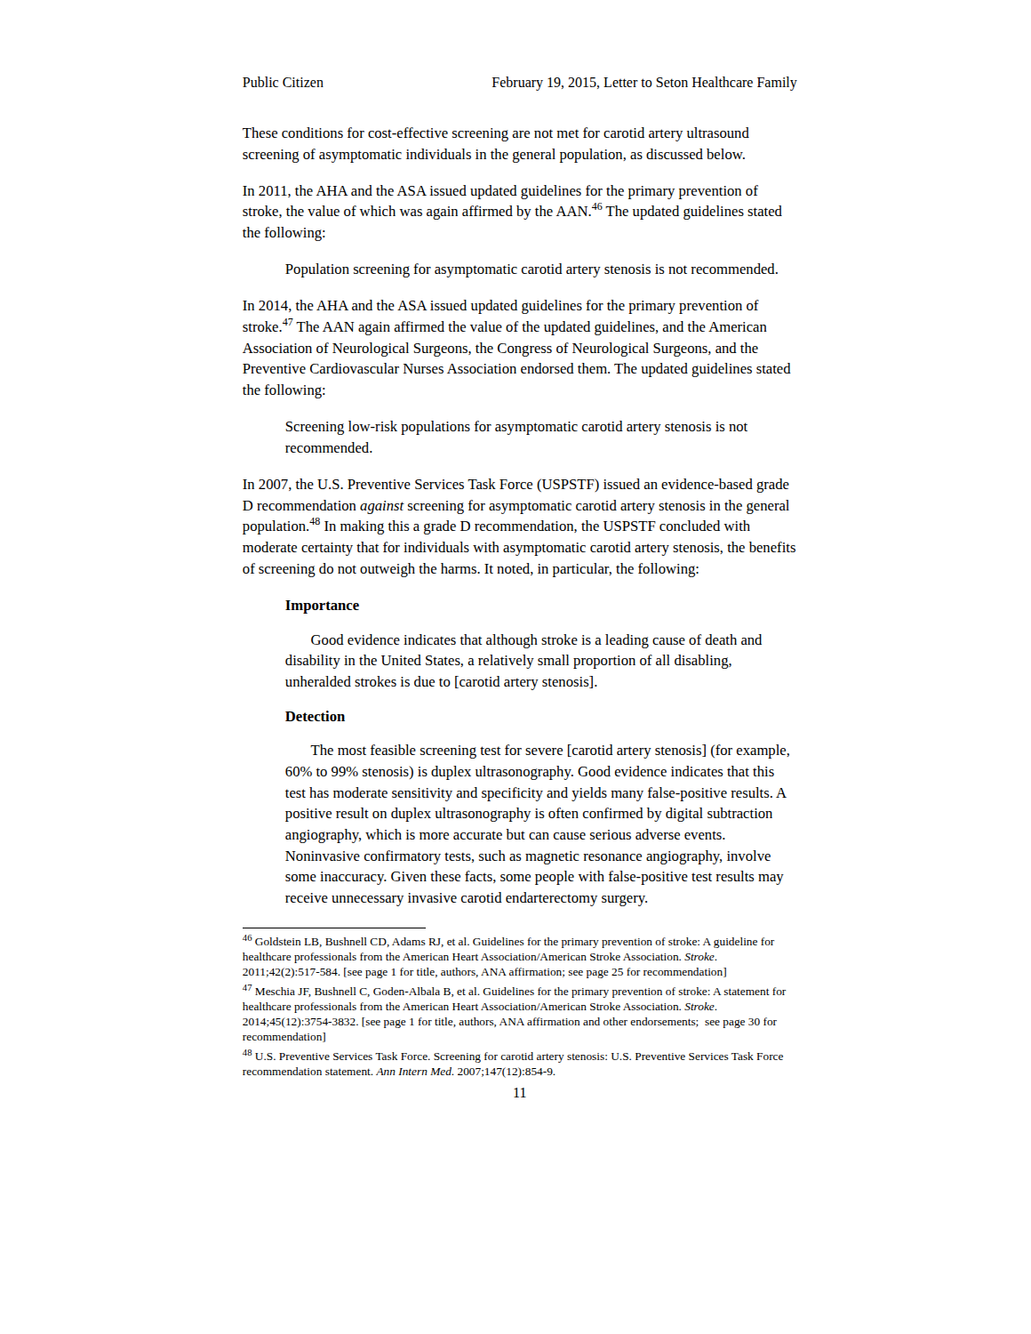Public Citizen
February 19, 2015, Letter to Seton Healthcare Family
These conditions for cost-effective screening are not met for carotid artery ultrasound screening of asymptomatic individuals in the general population, as discussed below.
In 2011, the AHA and the ASA issued updated guidelines for the primary prevention of stroke, the value of which was again affirmed by the AAN.46 The updated guidelines stated the following:
Population screening for asymptomatic carotid artery stenosis is not recommended.
In 2014, the AHA and the ASA issued updated guidelines for the primary prevention of stroke.47 The AAN again affirmed the value of the updated guidelines, and the American Association of Neurological Surgeons, the Congress of Neurological Surgeons, and the Preventive Cardiovascular Nurses Association endorsed them. The updated guidelines stated the following:
Screening low-risk populations for asymptomatic carotid artery stenosis is not recommended.
In 2007, the U.S. Preventive Services Task Force (USPSTF) issued an evidence-based grade D recommendation against screening for asymptomatic carotid artery stenosis in the general population.48 In making this a grade D recommendation, the USPSTF concluded with moderate certainty that for individuals with asymptomatic carotid artery stenosis, the benefits of screening do not outweigh the harms. It noted, in particular, the following:
Importance
Good evidence indicates that although stroke is a leading cause of death and disability in the United States, a relatively small proportion of all disabling, unheralded strokes is due to [carotid artery stenosis].
Detection
The most feasible screening test for severe [carotid artery stenosis] (for example, 60% to 99% stenosis) is duplex ultrasonography. Good evidence indicates that this test has moderate sensitivity and specificity and yields many false-positive results. A positive result on duplex ultrasonography is often confirmed by digital subtraction angiography, which is more accurate but can cause serious adverse events. Noninvasive confirmatory tests, such as magnetic resonance angiography, involve some inaccuracy. Given these facts, some people with false-positive test results may receive unnecessary invasive carotid endarterectomy surgery.
46 Goldstein LB, Bushnell CD, Adams RJ, et al. Guidelines for the primary prevention of stroke: A guideline for healthcare professionals from the American Heart Association/American Stroke Association. Stroke. 2011;42(2):517-584. [see page 1 for title, authors, ANA affirmation; see page 25 for recommendation]
47 Meschia JF, Bushnell C, Goden-Albala B, et al. Guidelines for the primary prevention of stroke: A statement for healthcare professionals from the American Heart Association/American Stroke Association. Stroke. 2014;45(12):3754-3832. [see page 1 for title, authors, ANA affirmation and other endorsements; see page 30 for recommendation]
48 U.S. Preventive Services Task Force. Screening for carotid artery stenosis: U.S. Preventive Services Task Force recommendation statement. Ann Intern Med. 2007;147(12):854-9.
11